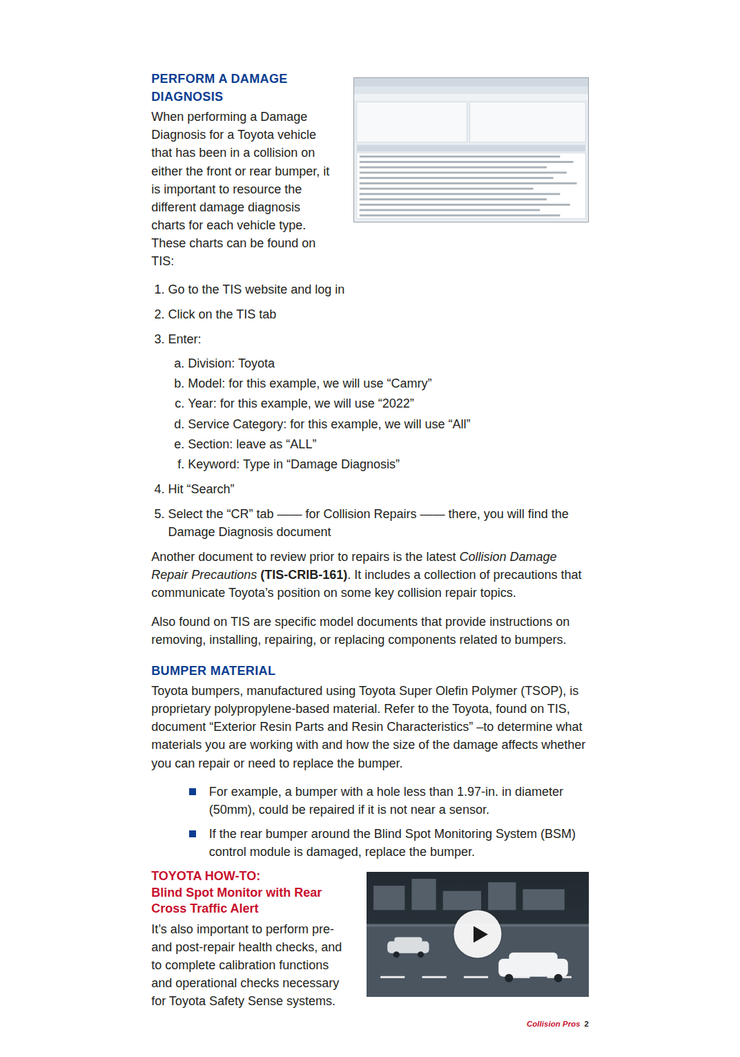Perform a Damage Diagnosis
When performing a Damage Diagnosis for a Toyota vehicle that has been in a collision on either the front or rear bumper, it is important to resource the different damage diagnosis charts for each vehicle type. These charts can be found on TIS:
Go to the TIS website and log in
Click on the TIS tab
Enter:
Division: Toyota
Model: for this example, we will use “Camry”
Year: for this example, we will use “2022”
Service Category: for this example, we will use “All”
Section: leave as “ALL”
Keyword: Type in “Damage Diagnosis”
Hit “Search”
Select the “CR” tab —— for Collision Repairs —— there, you will find the Damage Diagnosis document
Another document to review prior to repairs is the latest Collision Damage Repair Precautions (TIS-CRIB-161). It includes a collection of precautions that communicate Toyota’s position on some key collision repair topics.
Also found on TIS are specific model documents that provide instructions on removing, installing, repairing, or replacing components related to bumpers.
Bumper Material
Toyota bumpers, manufactured using Toyota Super Olefin Polymer (TSOP), is proprietary polypropylene-based material. Refer to the Toyota, found on TIS, document “Exterior Resin Parts and Resin Characteristics” –to determine what materials you are working with and how the size of the damage affects whether you can repair or need to replace the bumper.
For example, a bumper with a hole less than 1.97-in. in diameter (50mm), could be repaired if it is not near a sensor.
If the rear bumper around the Blind Spot Monitoring System (BSM) control module is damaged, replace the bumper.
TOYOTA HOW-TO:
Blind Spot Monitor with Rear Cross Traffic Alert
It’s also important to perform pre- and post-repair health checks, and to complete calibration functions and operational checks necessary for Toyota Safety Sense systems.
Collision Pros 2